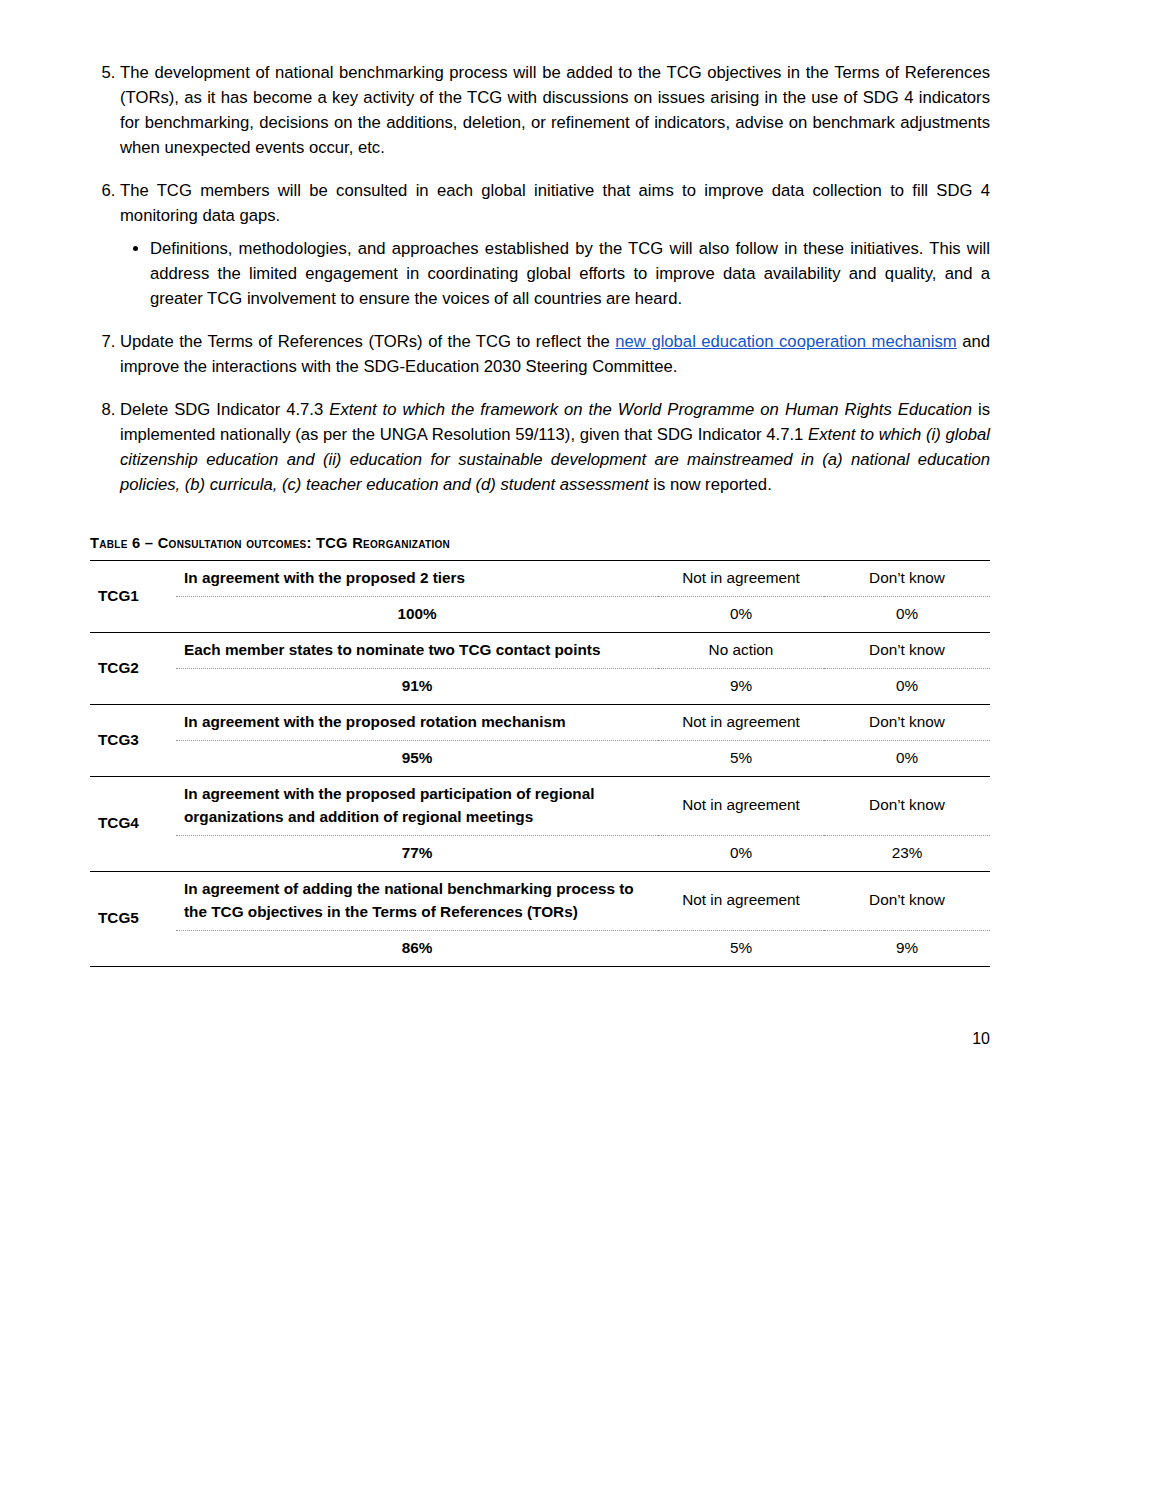The development of national benchmarking process will be added to the TCG objectives in the Terms of References (TORs), as it has become a key activity of the TCG with discussions on issues arising in the use of SDG 4 indicators for benchmarking, decisions on the additions, deletion, or refinement of indicators, advise on benchmark adjustments when unexpected events occur, etc.
The TCG members will be consulted in each global initiative that aims to improve data collection to fill SDG 4 monitoring data gaps.
Definitions, methodologies, and approaches established by the TCG will also follow in these initiatives. This will address the limited engagement in coordinating global efforts to improve data availability and quality, and a greater TCG involvement to ensure the voices of all countries are heard.
Update the Terms of References (TORs) of the TCG to reflect the new global education cooperation mechanism and improve the interactions with the SDG-Education 2030 Steering Committee.
Delete SDG Indicator 4.7.3 Extent to which the framework on the World Programme on Human Rights Education is implemented nationally (as per the UNGA Resolution 59/113), given that SDG Indicator 4.7.1 Extent to which (i) global citizenship education and (ii) education for sustainable development are mainstreamed in (a) national education policies, (b) curricula, (c) teacher education and (d) student assessment is now reported.
Table 6 – Consultation outcomes: TCG Reorganization
| TCG1 | In agreement with the proposed 2 tiers | Not in agreement | Don’t know |
| 100% | 0% | 0% |
| TCG2 | Each member states to nominate two TCG contact points | No action | Don’t know |
| 91% | 9% | 0% |
| TCG3 | In agreement with the proposed rotation mechanism | Not in agreement | Don’t know |
| 95% | 5% | 0% |
| TCG4 | In agreement with the proposed participation of regional organizations and addition of regional meetings | Not in agreement | Don’t know |
| 77% | 0% | 23% |
| TCG5 | In agreement of adding the national benchmarking process to the TCG objectives in the Terms of References (TORs) | Not in agreement | Don’t know |
| 86% | 5% | 9% |
10